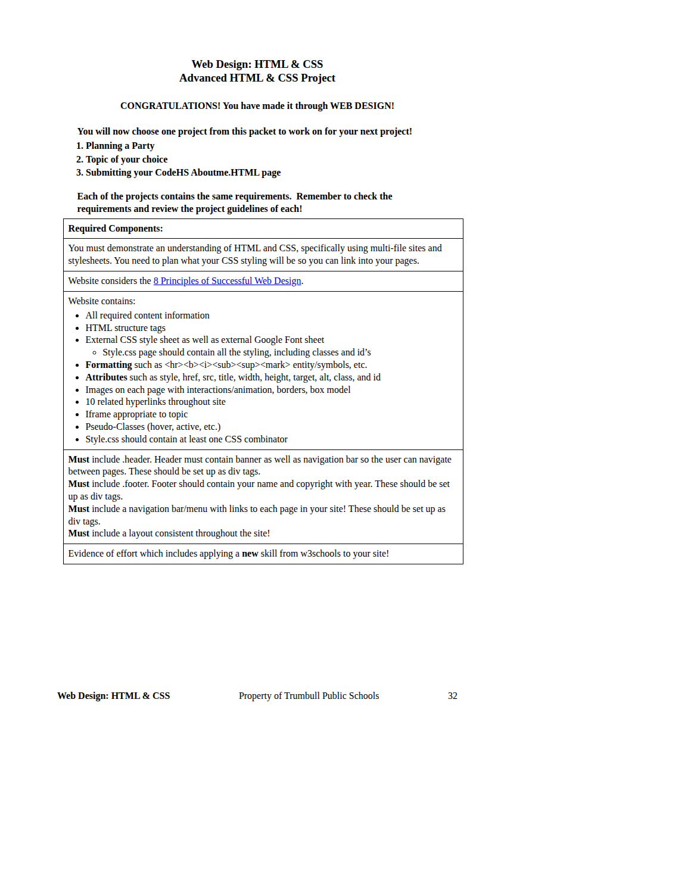Web Design: HTML & CSSAdvanced HTML & CSS Project
CONGRATULATIONS! You have made it through WEB DESIGN!
You will now choose one project from this packet to work on for your next project!
Planning a Party
Topic of your choice
Submitting your CodeHS Aboutme.HTML page
Each of the projects contains the same requirements. Remember to check the
requirements and review the project guidelines of each!
| Required Components: |
| You must demonstrate an understanding of HTML and CSS, specifically using multi-file sites and stylesheets. You need to plan what your CSS styling will be so you can link into your pages. |
| Website considers the 8 Principles of Successful Web Design . |
| Website contains: All required content information HTML structure tags External CSS style sheet as well as external Google Font sheet Style.css page should contain all the styling, including classes and id’s Formatting such as <hr><b><i><sub><sup><mark> entity/symbols, etc. Attributes such as style, href, src, title, width, height, target, alt, class, and id Images on each page with interactions/animation, borders, box model 10 related hyperlinks throughout site Iframe appropriate to topic Pseudo-Classes (hover, active, etc.) Style.css should contain at least one CSS combinator |
| Must include .header. Header must contain banner as well as navigation bar so the user can navigate between pages. These should be set up as div tags. Must include .footer. Footer should contain your name and copyright with year. These should be set up as div tags. Must include a navigation bar/menu with links to each page in your site! These should be set up as div tags. Must include a layout consistent throughout the site! |
| Evidence of effort which includes applying a new skill from w3schools to your site! |
Web Design: HTML & CSS Property of Trumbull Public Schools 32